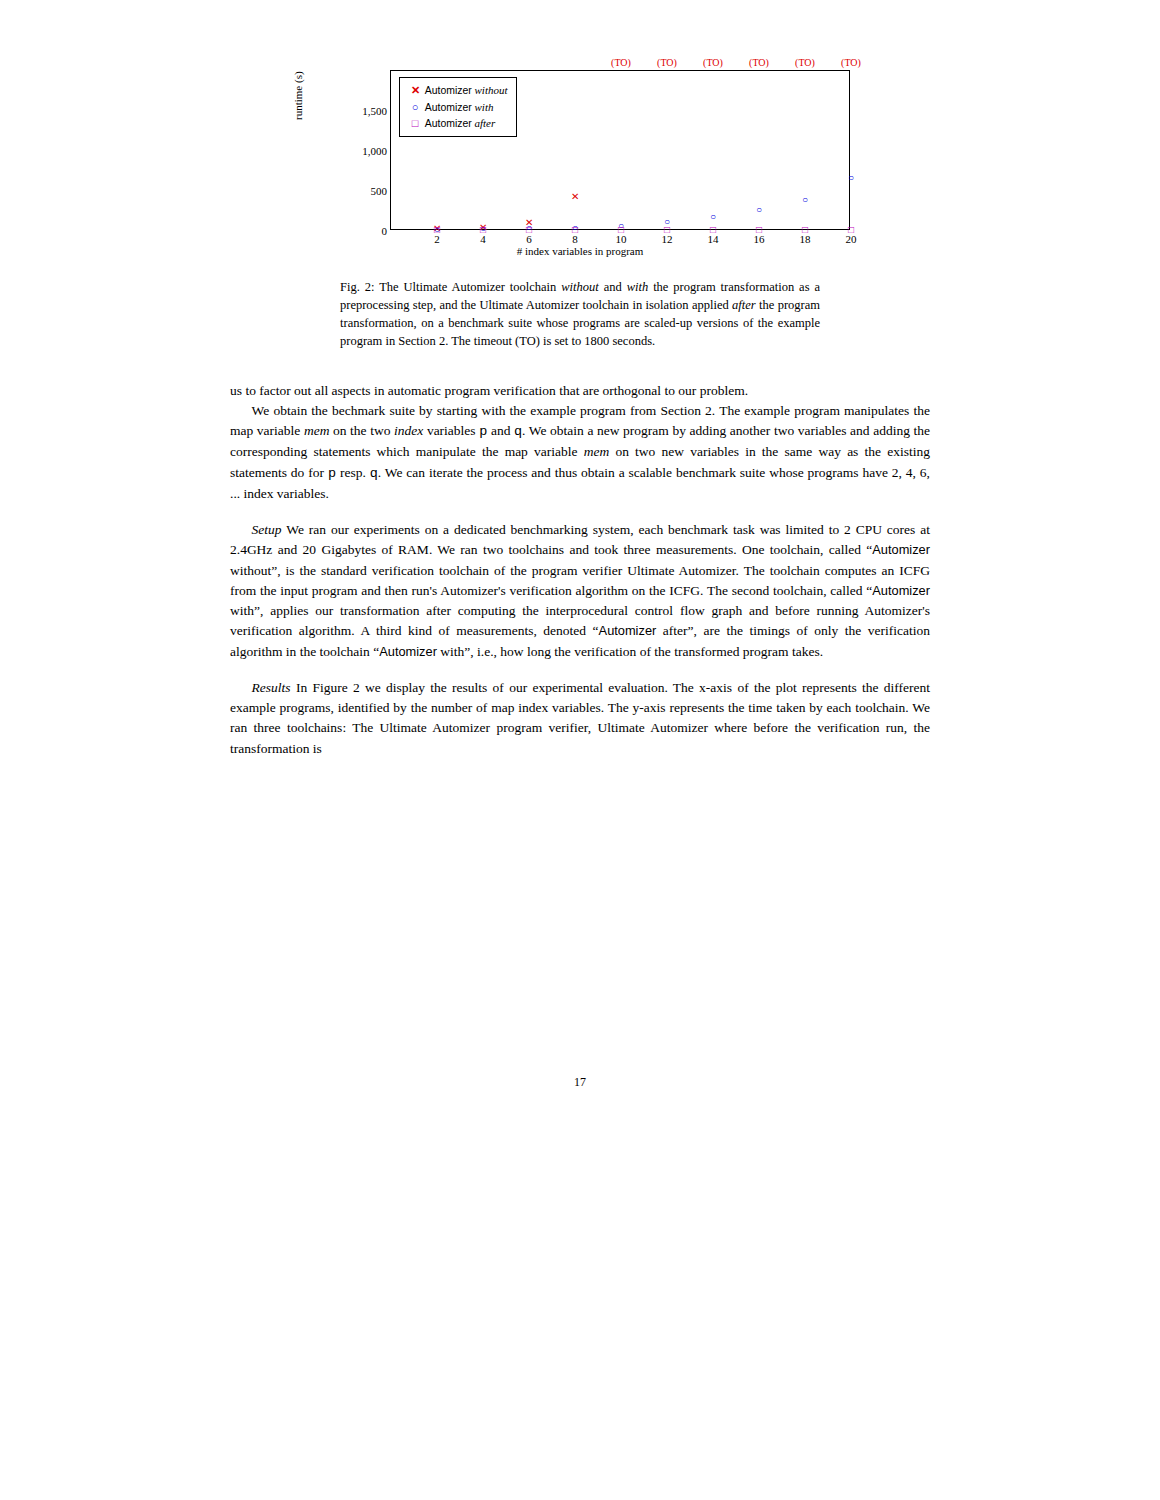runtime (s)
0
500
1,000
1,500
2
4
6
8
10
12
14
16
18
20
✕ Automizer without
○ Automizer with
□ Automizer after
(TO)
(TO)
(TO)
(TO)
(TO)
(TO)
✕
✕
✕
✕
○
○
○
○
○
○
○
○
○
○
□
□
□
□
□
□
□
□
□
□
# index variables in program
Fig. 2: The Ultimate Automizer toolchain without and with the program transformation as a preprocessing step, and the Ultimate Automizer toolchain in isolation applied after the program transformation, on a benchmark suite whose programs are scaled-up versions of the example program in Section 2. The timeout (TO) is set to 1800 seconds.
us to factor out all aspects in automatic program verification that are orthogonal to our problem.
We obtain the bechmark suite by starting with the example program from Section 2. The example program manipulates the map variable mem on the two index variables p and q. We obtain a new program by adding another two variables and adding the corresponding statements which manipulate the map variable mem on two new variables in the same way as the existing statements do for p resp. q. We can iterate the process and thus obtain a scalable benchmark suite whose programs have 2, 4, 6, ... index variables.
Setup We ran our experiments on a dedicated benchmarking system, each benchmark task was limited to 2 CPU cores at 2.4GHz and 20 Gigabytes of RAM. We ran two toolchains and took three measurements. One toolchain, called “Automizer without”, is the standard verification toolchain of the program verifier Ultimate Automizer. The toolchain computes an ICFG from the input program and then run's Automizer's verification algorithm on the ICFG. The second toolchain, called “Automizer with”, applies our transformation after computing the interprocedural control flow graph and before running Automizer's verification algorithm. A third kind of measurements, denoted “Automizer after”, are the timings of only the verification algorithm in the toolchain “Automizer with”, i.e., how long the verification of the transformed program takes.
Results In Figure 2 we display the results of our experimental evaluation. The x-axis of the plot represents the different example programs, identified by the number of map index variables. The y-axis represents the time taken by each toolchain. We ran three toolchains: The Ultimate Automizer program verifier, Ultimate Automizer where before the verification run, the transformation is
17